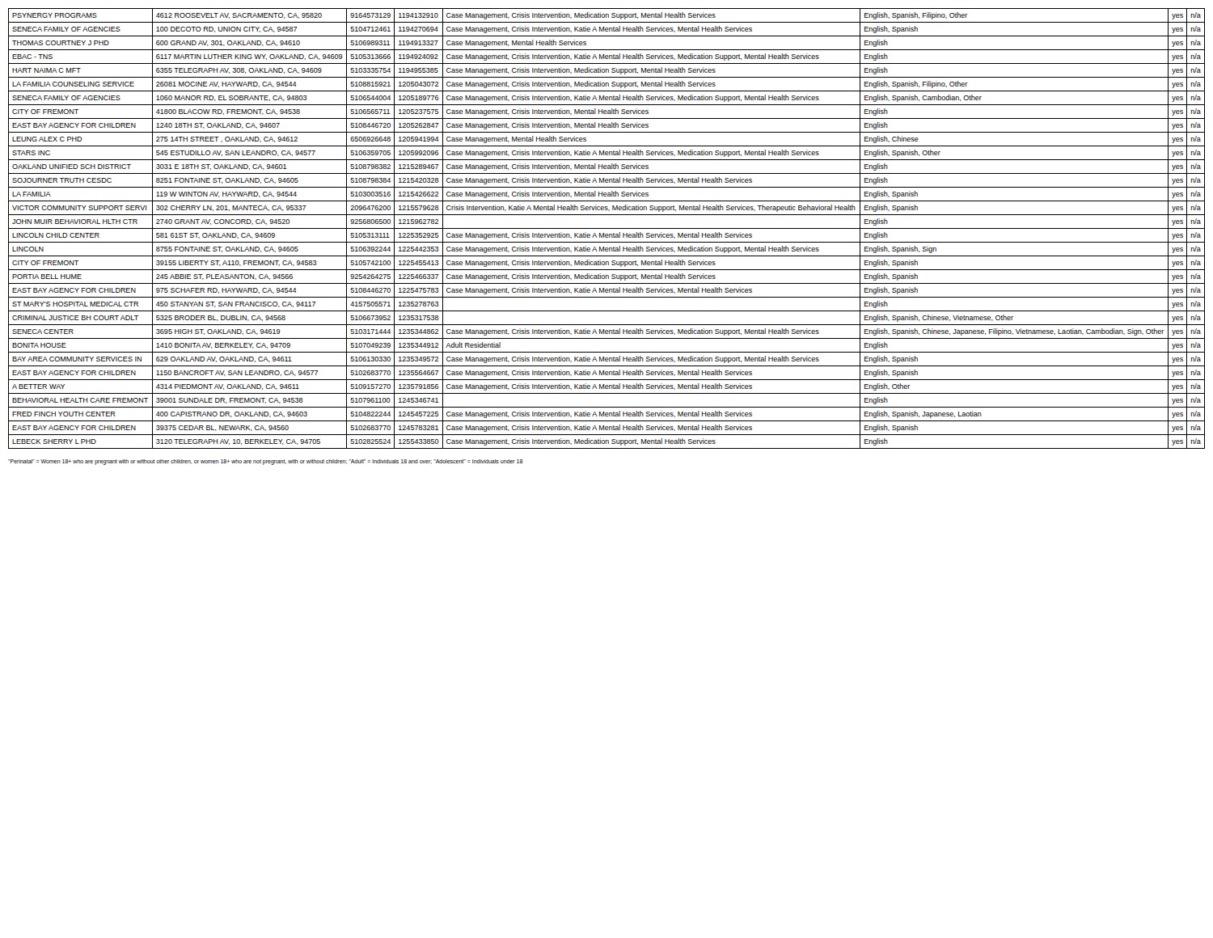| PSYNERGY PROGRAMS | 4612 ROOSEVELT AV, SACRAMENTO, CA, 95820 | 9164573129 | 1194132910 | Case Management, Crisis Intervention, Medication Support, Mental Health Services | English, Spanish, Filipino, Other | yes | n/a |
| SENECA FAMILY OF AGENCIES | 100 DECOTO RD, UNION CITY, CA, 94587 | 5104712461 | 1194270694 | Case Management, Crisis Intervention, Katie A Mental Health Services, Mental Health Services | English, Spanish | yes | n/a |
| THOMAS COURTNEY J PHD | 600 GRAND AV, 301, OAKLAND, CA, 94610 | 5106989311 | 1194913327 | Case Management, Mental Health Services | English | yes | n/a |
| EBAC - TNS | 6117 MARTIN LUTHER KING WY, OAKLAND, CA, 94609 | 5105313666 | 1194924092 | Case Management, Crisis Intervention, Katie A Mental Health Services, Medication Support, Mental Health Services | English | yes | n/a |
| HART NAIMA C MFT | 6355 TELEGRAPH AV, 308, OAKLAND, CA, 94609 | 5103335754 | 1194955385 | Case Management, Crisis Intervention, Medication Support, Mental Health Services | English | yes | n/a |
| LA FAMILIA COUNSELING SERVICE | 26081 MOCINE AV, HAYWARD, CA, 94544 | 5108815921 | 1205043072 | Case Management, Crisis Intervention, Medication Support, Mental Health Services | English, Spanish, Filipino, Other | yes | n/a |
| SENECA FAMILY OF AGENCIES | 1060 MANOR RD, EL SOBRANTE, CA, 94803 | 5106544004 | 1205189776 | Case Management, Crisis Intervention, Katie A Mental Health Services, Medication Support, Mental Health Services | English, Spanish, Cambodian, Other | yes | n/a |
| CITY OF FREMONT | 41800 BLACOW RD, FREMONT, CA, 94538 | 5106565711 | 1205237575 | Case Management, Crisis Intervention, Mental Health Services | English | yes | n/a |
| EAST BAY AGENCY FOR CHILDREN | 1240 18TH ST, OAKLAND, CA, 94607 | 5108446720 | 1205262847 | Case Management, Crisis Intervention, Mental Health Services | English | yes | n/a |
| LEUNG ALEX C PHD | 275 14TH STREET , OAKLAND, CA, 94612 | 6506926648 | 1205941994 | Case Management, Mental Health Services | English, Chinese | yes | n/a |
| STARS INC | 545 ESTUDILLO AV, SAN LEANDRO, CA, 94577 | 5106359705 | 1205992096 | Case Management, Crisis Intervention, Katie A Mental Health Services, Medication Support, Mental Health Services | English, Spanish, Other | yes | n/a |
| OAKLAND UNIFIED SCH DISTRICT | 3031 E 18TH ST, OAKLAND, CA, 94601 | 5108798382 | 1215289467 | Case Management, Crisis Intervention, Mental Health Services | English | yes | n/a |
| SOJOURNER TRUTH CESDC | 8251 FONTAINE ST, OAKLAND, CA, 94605 | 5108798384 | 1215420328 | Case Management, Crisis Intervention, Katie A Mental Health Services, Mental Health Services | English | yes | n/a |
| LA FAMILIA | 119 W WINTON AV, HAYWARD, CA, 94544 | 5103003516 | 1215426622 | Case Management, Crisis Intervention, Mental Health Services | English, Spanish | yes | n/a |
| VICTOR COMMUNITY SUPPORT SERVI | 302 CHERRY LN, 201, MANTECA, CA, 95337 | 2096476200 | 1215579628 | Crisis Intervention, Katie A Mental Health Services, Medication Support, Mental Health Services, Therapeutic Behavioral Health | English, Spanish | yes | n/a |
| JOHN MUIR BEHAVIORAL HLTH CTR | 2740 GRANT AV, CONCORD, CA, 94520 | 9256806500 | 1215962782 | | English | yes | n/a |
| LINCOLN CHILD CENTER | 581 61ST ST, OAKLAND, CA, 94609 | 5105313111 | 1225352925 | Case Management, Crisis Intervention, Katie A Mental Health Services, Mental Health Services | English | yes | n/a |
| LINCOLN | 8755 FONTAINE ST, OAKLAND, CA, 94605 | 5106392244 | 1225442353 | Case Management, Crisis Intervention, Katie A Mental Health Services, Medication Support, Mental Health Services | English, Spanish, Sign | yes | n/a |
| CITY OF FREMONT | 39155 LIBERTY ST, A110, FREMONT, CA, 94583 | 5105742100 | 1225455413 | Case Management, Crisis Intervention, Medication Support, Mental Health Services | English, Spanish | yes | n/a |
| PORTIA BELL HUME | 245 ABBIE ST, PLEASANTON, CA, 94566 | 9254264275 | 1225466337 | Case Management, Crisis Intervention, Medication Support, Mental Health Services | English, Spanish | yes | n/a |
| EAST BAY AGENCY FOR CHILDREN | 975 SCHAFER RD, HAYWARD, CA, 94544 | 5108446270 | 1225475783 | Case Management, Crisis Intervention, Katie A Mental Health Services, Mental Health Services | English, Spanish | yes | n/a |
| ST MARY'S HOSPITAL MEDICAL CTR | 450 STANYAN ST, SAN FRANCISCO, CA, 94117 | 4157505571 | 1235278763 | | English | yes | n/a |
| CRIMINAL JUSTICE BH COURT ADLT | 5325 BRODER BL, DUBLIN, CA, 94568 | 5106673952 | 1235317538 | | English, Spanish, Chinese, Vietnamese, Other | yes | n/a |
| SENECA CENTER | 3695 HIGH ST, OAKLAND, CA, 94619 | 5103171444 | 1235344862 | Case Management, Crisis Intervention, Katie A Mental Health Services, Medication Support, Mental Health Services | English, Spanish, Chinese, Japanese, Filipino, Vietnamese, Laotian, Cambodian, Sign, Other | yes | n/a |
| BONITA HOUSE | 1410 BONITA AV, BERKELEY, CA, 94709 | 5107049239 | 1235344912 | Adult Residential | English | yes | n/a |
| BAY AREA COMMUNITY SERVICES IN | 629 OAKLAND AV, OAKLAND, CA, 94611 | 5106130330 | 1235349572 | Case Management, Crisis Intervention, Katie A Mental Health Services, Medication Support, Mental Health Services | English, Spanish | yes | n/a |
| EAST BAY AGENCY FOR CHILDREN | 1150 BANCROFT AV, SAN LEANDRO, CA, 94577 | 5102683770 | 1235564667 | Case Management, Crisis Intervention, Katie A Mental Health Services, Mental Health Services | English, Spanish | yes | n/a |
| A BETTER WAY | 4314 PIEDMONT AV, OAKLAND, CA, 94611 | 5109157270 | 1235791856 | Case Management, Crisis Intervention, Katie A Mental Health Services, Mental Health Services | English, Other | yes | n/a |
| BEHAVIORAL HEALTH CARE FREMONT | 39001 SUNDALE DR, FREMONT, CA, 94538 | 5107961100 | 1245346741 | | English | yes | n/a |
| FRED FINCH YOUTH CENTER | 400 CAPISTRANO DR, OAKLAND, CA, 94603 | 5104822244 | 1245457225 | Case Management, Crisis Intervention, Katie A Mental Health Services, Mental Health Services | English, Spanish, Japanese, Laotian | yes | n/a |
| EAST BAY AGENCY FOR CHILDREN | 39375 CEDAR BL, NEWARK, CA, 94560 | 5102683770 | 1245783281 | Case Management, Crisis Intervention, Katie A Mental Health Services, Mental Health Services | English, Spanish | yes | n/a |
| LEBECK SHERRY L PHD | 3120 TELEGRAPH AV, 10, BERKELEY, CA, 94705 | 5102825524 | 1255433850 | Case Management, Crisis Intervention, Medication Support, Mental Health Services | English | yes | n/a |
"Perinatal" = Women 18+ who are pregnant with or without other children, or women 18+ who are not pregnant, with or without children; "Adult" = Individuals 18 and over; "Adolescent" = Individuals under 18